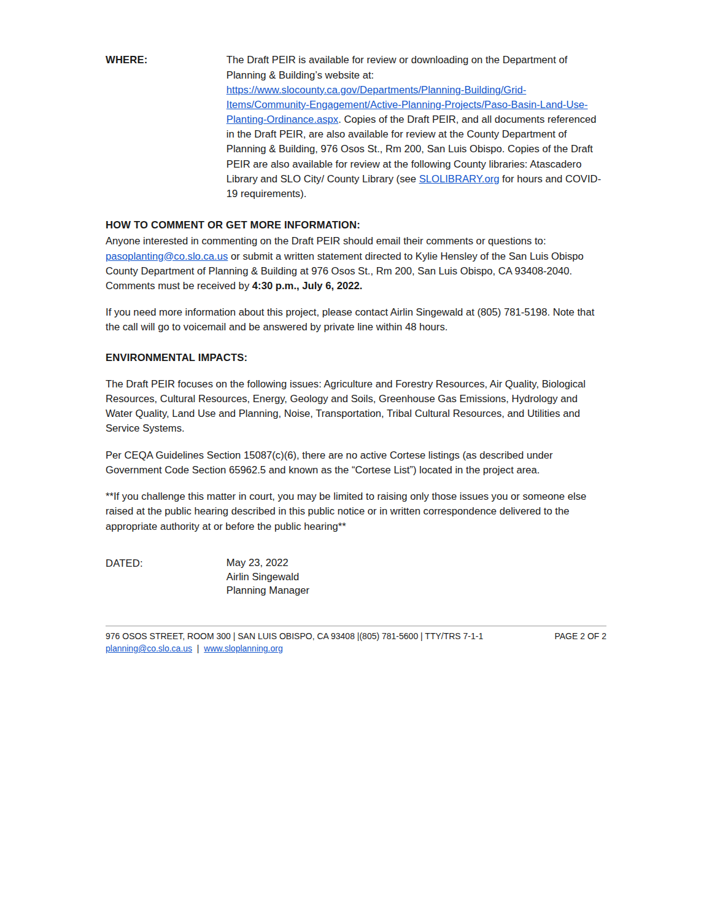WHERE:
The Draft PEIR is available for review or downloading on the Department of Planning & Building’s website at: https://www.slocounty.ca.gov/Departments/Planning-Building/Grid-Items/Community-Engagement/Active-Planning-Projects/Paso-Basin-Land-Use-Planting-Ordinance.aspx. Copies of the Draft PEIR, and all documents referenced in the Draft PEIR, are also available for review at the County Department of Planning & Building, 976 Osos St., Rm 200, San Luis Obispo. Copies of the Draft PEIR are also available for review at the following County libraries: Atascadero Library and SLO City/ County Library (see SLOLIBRARY.org for hours and COVID-19 requirements).
HOW TO COMMENT OR GET MORE INFORMATION:
Anyone interested in commenting on the Draft PEIR should email their comments or questions to: pasoplanting@co.slo.ca.us or submit a written statement directed to Kylie Hensley of the San Luis Obispo County Department of Planning & Building at 976 Osos St., Rm 200, San Luis Obispo, CA 93408-2040. Comments must be received by 4:30 p.m., July 6, 2022.
If you need more information about this project, please contact Airlin Singewald at (805) 781-5198. Note that the call will go to voicemail and be answered by private line within 48 hours.
ENVIRONMENTAL IMPACTS:
The Draft PEIR focuses on the following issues: Agriculture and Forestry Resources, Air Quality, Biological Resources, Cultural Resources, Energy, Geology and Soils, Greenhouse Gas Emissions, Hydrology and Water Quality, Land Use and Planning, Noise, Transportation, Tribal Cultural Resources, and Utilities and Service Systems.
Per CEQA Guidelines Section 15087(c)(6), there are no active Cortese listings (as described under Government Code Section 65962.5 and known as the “Cortese List”) located in the project area.
**If you challenge this matter in court, you may be limited to raising only those issues you or someone else raised at the public hearing described in this public notice or in written correspondence delivered to the appropriate authority at or before the public hearing**
DATED:
May 23, 2022
Airlin Singewald
Planning Manager
976 OSOS STREET, ROOM 300 | SAN LUIS OBISPO, CA 93408 |(805) 781-5600 | TTY/TRS 7-1-1
planning@co.slo.ca.us | www.sloplanning.org
PAGE 2 OF 2